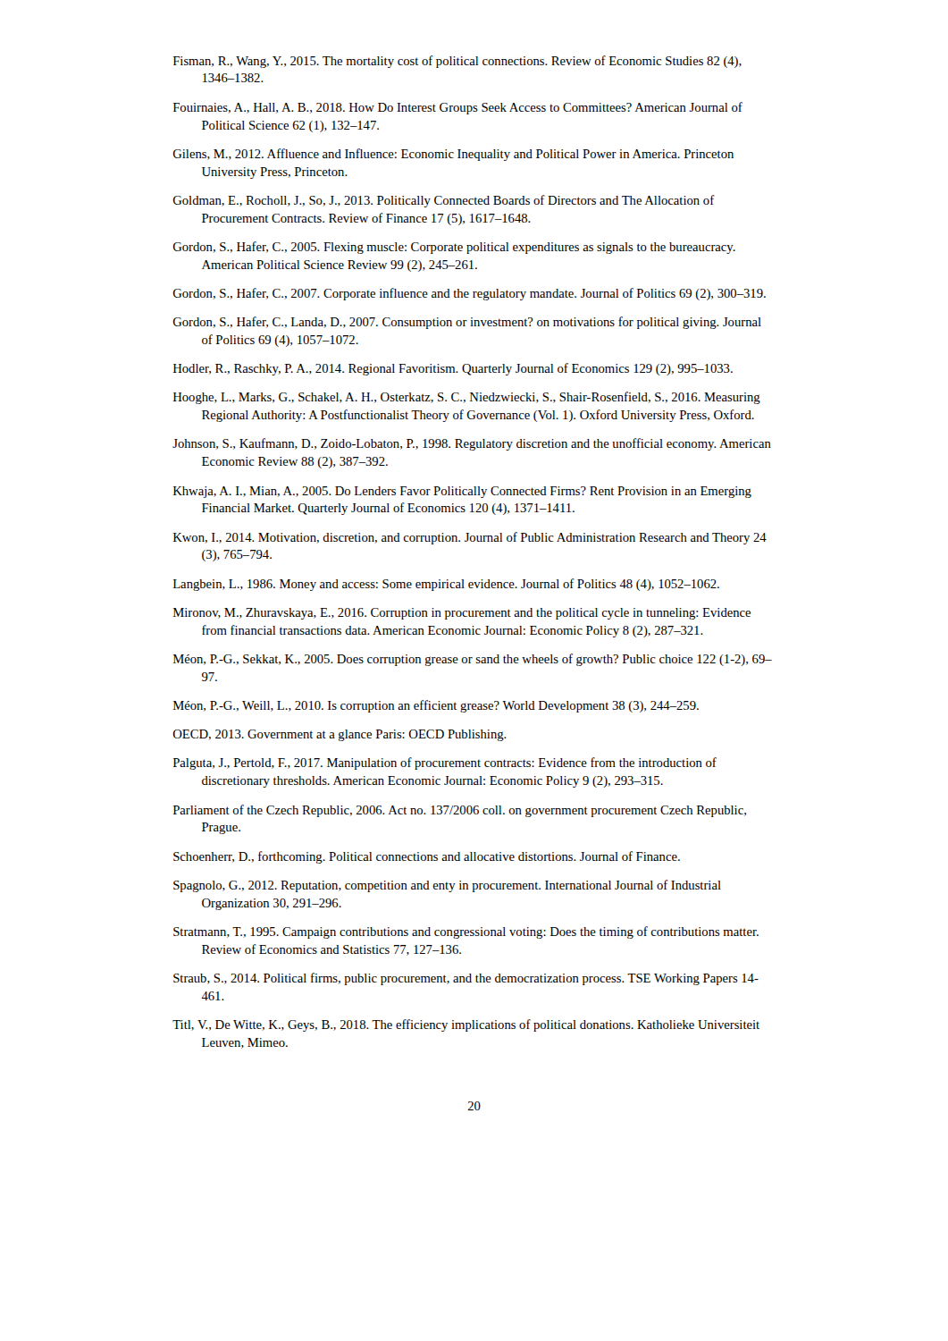Fisman, R., Wang, Y., 2015. The mortality cost of political connections. Review of Economic Studies 82 (4), 1346–1382.
Fouirnaies, A., Hall, A. B., 2018. How Do Interest Groups Seek Access to Committees? American Journal of Political Science 62 (1), 132–147.
Gilens, M., 2012. Affluence and Influence: Economic Inequality and Political Power in America. Princeton University Press, Princeton.
Goldman, E., Rocholl, J., So, J., 2013. Politically Connected Boards of Directors and The Allocation of Procurement Contracts. Review of Finance 17 (5), 1617–1648.
Gordon, S., Hafer, C., 2005. Flexing muscle: Corporate political expenditures as signals to the bureaucracy. American Political Science Review 99 (2), 245–261.
Gordon, S., Hafer, C., 2007. Corporate influence and the regulatory mandate. Journal of Politics 69 (2), 300–319.
Gordon, S., Hafer, C., Landa, D., 2007. Consumption or investment? on motivations for political giving. Journal of Politics 69 (4), 1057–1072.
Hodler, R., Raschky, P. A., 2014. Regional Favoritism. Quarterly Journal of Economics 129 (2), 995–1033.
Hooghe, L., Marks, G., Schakel, A. H., Osterkatz, S. C., Niedzwiecki, S., Shair-Rosenfield, S., 2016. Measuring Regional Authority: A Postfunctionalist Theory of Governance (Vol. 1). Oxford University Press, Oxford.
Johnson, S., Kaufmann, D., Zoido-Lobaton, P., 1998. Regulatory discretion and the unofficial economy. American Economic Review 88 (2), 387–392.
Khwaja, A. I., Mian, A., 2005. Do Lenders Favor Politically Connected Firms? Rent Provision in an Emerging Financial Market. Quarterly Journal of Economics 120 (4), 1371–1411.
Kwon, I., 2014. Motivation, discretion, and corruption. Journal of Public Administration Research and Theory 24 (3), 765–794.
Langbein, L., 1986. Money and access: Some empirical evidence. Journal of Politics 48 (4), 1052–1062.
Mironov, M., Zhuravskaya, E., 2016. Corruption in procurement and the political cycle in tunneling: Evidence from financial transactions data. American Economic Journal: Economic Policy 8 (2), 287–321.
Méon, P.-G., Sekkat, K., 2005. Does corruption grease or sand the wheels of growth? Public choice 122 (1-2), 69–97.
Méon, P.-G., Weill, L., 2010. Is corruption an efficient grease? World Development 38 (3), 244–259.
OECD, 2013. Government at a glance Paris: OECD Publishing.
Palguta, J., Pertold, F., 2017. Manipulation of procurement contracts: Evidence from the introduction of discretionary thresholds. American Economic Journal: Economic Policy 9 (2), 293–315.
Parliament of the Czech Republic, 2006. Act no. 137/2006 coll. on government procurement Czech Republic, Prague.
Schoenherr, D., forthcoming. Political connections and allocative distortions. Journal of Finance.
Spagnolo, G., 2012. Reputation, competition and enty in procurement. International Journal of Industrial Organization 30, 291–296.
Stratmann, T., 1995. Campaign contributions and congressional voting: Does the timing of contributions matter. Review of Economics and Statistics 77, 127–136.
Straub, S., 2014. Political firms, public procurement, and the democratization process. TSE Working Papers 14-461.
Titl, V., De Witte, K., Geys, B., 2018. The efficiency implications of political donations. Katholieke Universiteit Leuven, Mimeo.
20